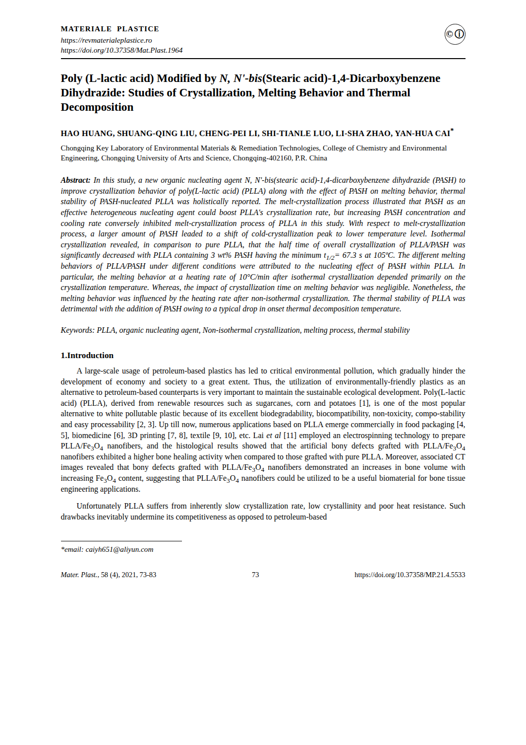MATERIALE PLASTICE
https://revmaterialeplastice.ro https://doi.org/10.37358/Mat.Plast.1964
© ⓘ
Poly (L-lactic acid) Modified by N, N'-bis(Stearic acid)-1,4-Dicarboxybenzene Dihydrazide: Studies of Crystallization, Melting Behavior and Thermal Decomposition
HAO HUANG, SHUANG-QING LIU, CHENG-PEI LI, SHI-TIANLE LUO, LI-SHA ZHAO, YAN-HUA CAI*
Chongqing Key Laboratory of Environmental Materials & Remediation Technologies, College of Chemistry and Environmental Engineering, Chongqing University of Arts and Science, Chongqing-402160, P.R. China
Abstract: In this study, a new organic nucleating agent N, N'-bis(stearic acid)-1,4-dicarboxybenzene dihydrazide (PASH) to improve crystallization behavior of poly(L-lactic acid) (PLLA) along with the effect of PASH on melting behavior, thermal stability of PASH-nucleated PLLA was holistically reported. The melt-crystallization process illustrated that PASH as an effective heterogeneous nucleating agent could boost PLLA's crystallization rate, but increasing PASH concentration and cooling rate conversely inhibited melt-crystallization process of PLLA in this study. With respect to melt-crystallization process, a larger amount of PASH leaded to a shift of cold-crystallization peak to lower temperature level. Isothermal crystallization revealed, in comparison to pure PLLA, that the half time of overall crystallization of PLLA/PASH was significantly decreased with PLLA containing 3 wt% PASH having the minimum t1/2= 67.3 s at 105ºC. The different melting behaviors of PLLA/PASH under different conditions were attributed to the nucleating effect of PASH within PLLA. In particular, the melting behavior at a heating rate of 10°C/min after isothermal crystallization depended primarily on the crystallization temperature. Whereas, the impact of crystallization time on melting behavior was negligible. Nonetheless, the melting behavior was influenced by the heating rate after non-isothermal crystallization. The thermal stability of PLLA was detrimental with the addition of PASH owing to a typical drop in onset thermal decomposition temperature.
Keywords: PLLA, organic nucleating agent, Non-isothermal crystallization, melting process, thermal stability
1.Introduction
A large-scale usage of petroleum-based plastics has led to critical environmental pollution, which gradually hinder the development of economy and society to a great extent. Thus, the utilization of environmentally-friendly plastics as an alternative to petroleum-based counterparts is very important to maintain the sustainable ecological development. Poly(L-lactic acid) (PLLA), derived from renewable resources such as sugarcanes, corn and potatoes [1], is one of the most popular alternative to white pollutable plastic because of its excellent biodegradability, biocompatibility, non-toxicity, compo-stability and easy processability [2, 3]. Up till now, numerous applications based on PLLA emerge commercially in food packaging [4, 5], biomedicine [6], 3D printing [7, 8], textile [9, 10], etc. Lai et al [11] employed an electrospinning technology to prepare PLLA/Fe3O4 nanofibers, and the histological results showed that the artificial bony defects grafted with PLLA/Fe3O4 nanofibers exhibited a higher bone healing activity when compared to those grafted with pure PLLA. Moreover, associated CT images revealed that bony defects grafted with PLLA/Fe3O4 nanofibers demonstrated an increases in bone volume with increasing Fe3O4 content, suggesting that PLLA/Fe3O4 nanofibers could be utilized to be a useful biomaterial for bone tissue engineering applications.
Unfortunately PLLA suffers from inherently slow crystallization rate, low crystallinity and poor heat resistance. Such drawbacks inevitably undermine its competitiveness as opposed to petroleum-based
*email: caiyh651@aliyun.com
Mater. Plast., 58 (4), 2021, 73-83
73
https://doi.org/10.37358/MP.21.4.5533